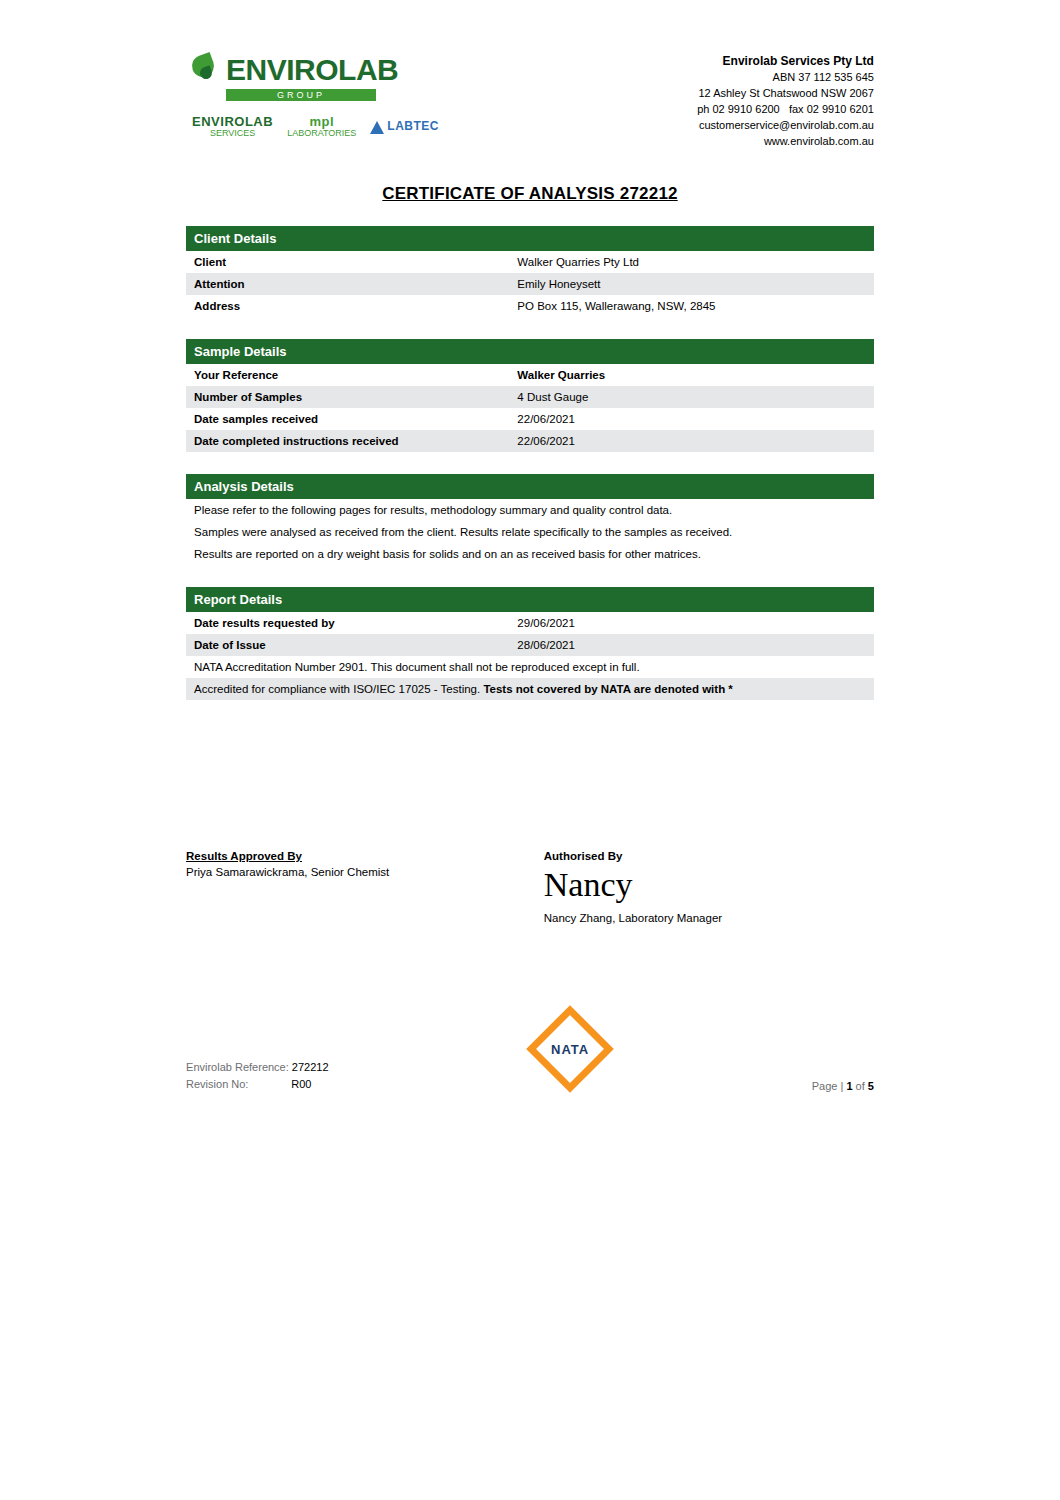ENVIROLAB
GROUP
ENVIROLAB
SERVICES
mpl
LABORATORIES
LABTEC
Envirolab Services Pty Ltd
ABN 37 112 535 645
12 Ashley St Chatswood NSW 2067
ph 02 9910 6200 fax 02 9910 6201
customerservice@envirolab.com.au
www.envirolab.com.au
CERTIFICATE OF ANALYSIS 272212
| Client Details |
| --- |
| Client | Walker Quarries Pty Ltd |
| Attention | Emily Honeysett |
| Address | PO Box 115, Wallerawang, NSW, 2845 |
| Sample Details |
| --- |
| Your Reference | Walker Quarries |
| Number of Samples | 4 Dust Gauge |
| Date samples received | 22/06/2021 |
| Date completed instructions received | 22/06/2021 |
| Analysis Details |
| --- |
| Please refer to the following pages for results, methodology summary and quality control data. |
| Samples were analysed as received from the client. Results relate specifically to the samples as received. |
| Results are reported on a dry weight basis for solids and on an as received basis for other matrices. |
| Report Details |
| --- |
| Date results requested by | 29/06/2021 |
| Date of Issue | 28/06/2021 |
| NATA Accreditation Number 2901. This document shall not be reproduced except in full. |
| Accredited for compliance with ISO/IEC 17025 - Testing. Tests not covered by NATA are denoted with * |
Results Approved By
Priya Samarawickrama, Senior Chemist
Authorised By
Nancy
Nancy Zhang, Laboratory Manager
Envirolab Reference: 272212
Revision No: R00
NATA
Page | 1 of 5